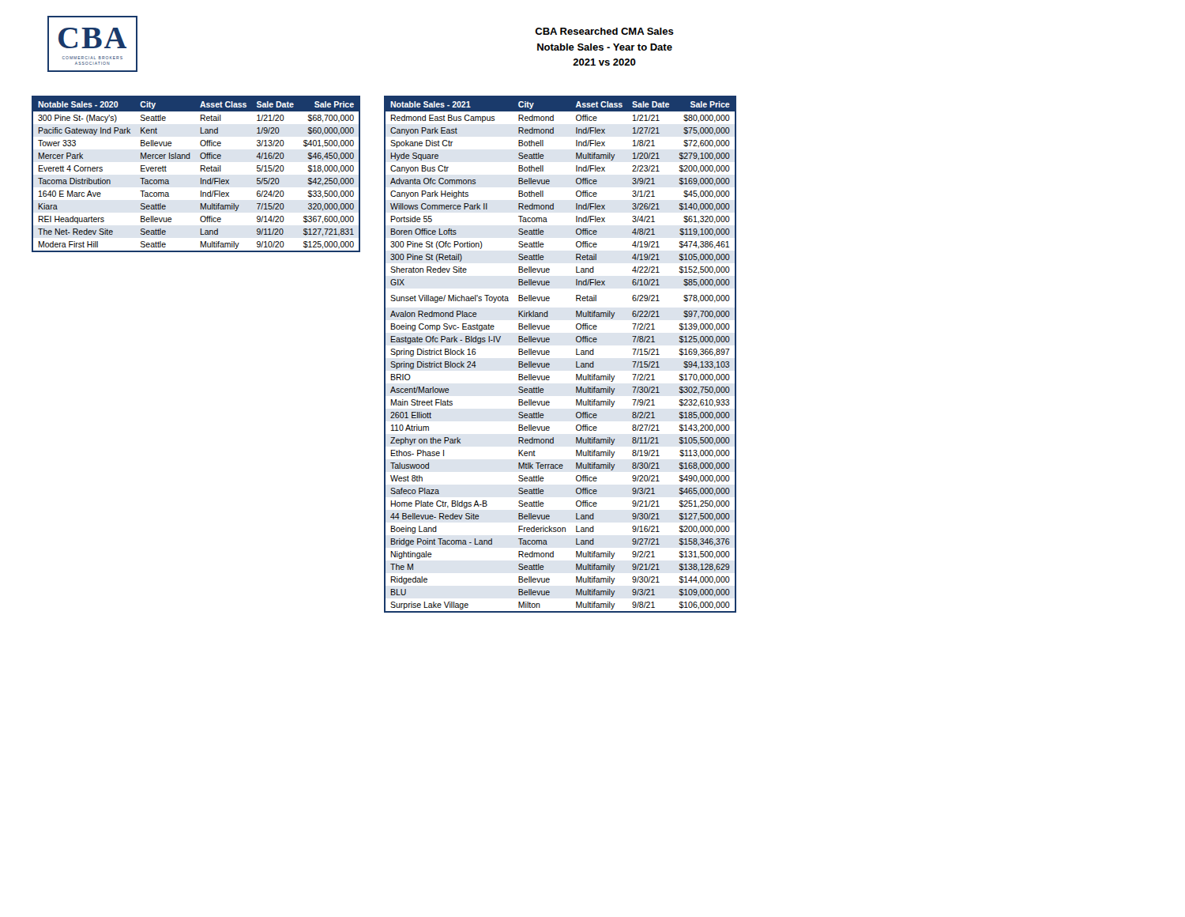CBA
COMMERCIAL BROKERS
ASSOCIATION
CBA Researched CMA Sales
Notable Sales - Year to Date
2021 vs 2020
| Notable Sales - 2020 | City | Asset Class | Sale Date | Sale Price |
| --- | --- | --- | --- | --- |
| 300 Pine St- (Macy's) | Seattle | Retail | 1/21/20 | $68,700,000 |
| Pacific Gateway Ind Park | Kent | Land | 1/9/20 | $60,000,000 |
| Tower 333 | Bellevue | Office | 3/13/20 | $401,500,000 |
| Mercer Park | Mercer Island | Office | 4/16/20 | $46,450,000 |
| Everett 4 Corners | Everett | Retail | 5/15/20 | $18,000,000 |
| Tacoma Distribution | Tacoma | Ind/Flex | 5/5/20 | $42,250,000 |
| 1640 E Marc Ave | Tacoma | Ind/Flex | 6/24/20 | $33,500,000 |
| Kiara | Seattle | Multifamily | 7/15/20 | 320,000,000 |
| REI Headquarters | Bellevue | Office | 9/14/20 | $367,600,000 |
| The Net- Redev Site | Seattle | Land | 9/11/20 | $127,721,831 |
| Modera First Hill | Seattle | Multifamily | 9/10/20 | $125,000,000 |
| Notable Sales - 2021 | City | Asset Class | Sale Date | Sale Price |
| --- | --- | --- | --- | --- |
| Redmond East Bus Campus | Redmond | Office | 1/21/21 | $80,000,000 |
| Canyon Park East | Redmond | Ind/Flex | 1/27/21 | $75,000,000 |
| Spokane Dist Ctr | Bothell | Ind/Flex | 1/8/21 | $72,600,000 |
| Hyde Square | Seattle | Multifamily | 1/20/21 | $279,100,000 |
| Canyon Bus Ctr | Bothell | Ind/Flex | 2/23/21 | $200,000,000 |
| Advanta Ofc Commons | Bellevue | Office | 3/9/21 | $169,000,000 |
| Canyon Park Heights | Bothell | Office | 3/1/21 | $45,000,000 |
| Willows Commerce Park II | Redmond | Ind/Flex | 3/26/21 | $140,000,000 |
| Portside 55 | Tacoma | Ind/Flex | 3/4/21 | $61,320,000 |
| Boren Office Lofts | Seattle | Office | 4/8/21 | $119,100,000 |
| 300 Pine St (Ofc Portion) | Seattle | Office | 4/19/21 | $474,386,461 |
| 300 Pine St (Retail) | Seattle | Retail | 4/19/21 | $105,000,000 |
| Sheraton Redev Site | Bellevue | Land | 4/22/21 | $152,500,000 |
| GIX | Bellevue | Ind/Flex | 6/10/21 | $85,000,000 |
| Sunset Village/ Michael's Toyota | Bellevue | Retail | 6/29/21 | $78,000,000 |
| Avalon Redmond Place | Kirkland | Multifamily | 6/22/21 | $97,700,000 |
| Boeing Comp Svc- Eastgate | Bellevue | Office | 7/2/21 | $139,000,000 |
| Eastgate Ofc Park - Bldgs I-IV | Bellevue | Office | 7/8/21 | $125,000,000 |
| Spring District Block 16 | Bellevue | Land | 7/15/21 | $169,366,897 |
| Spring District Block 24 | Bellevue | Land | 7/15/21 | $94,133,103 |
| BRIO | Bellevue | Multifamily | 7/2/21 | $170,000,000 |
| Ascent/Marlowe | Seattle | Multifamily | 7/30/21 | $302,750,000 |
| Main Street Flats | Bellevue | Multifamily | 7/9/21 | $232,610,933 |
| 2601 Elliott | Seattle | Office | 8/2/21 | $185,000,000 |
| 110 Atrium | Bellevue | Office | 8/27/21 | $143,200,000 |
| Zephyr on the Park | Redmond | Multifamily | 8/11/21 | $105,500,000 |
| Ethos- Phase I | Kent | Multifamily | 8/19/21 | $113,000,000 |
| Taluswood | Mtlk Terrace | Multifamily | 8/30/21 | $168,000,000 |
| West 8th | Seattle | Office | 9/20/21 | $490,000,000 |
| Safeco Plaza | Seattle | Office | 9/3/21 | $465,000,000 |
| Home Plate Ctr, Bldgs A-B | Seattle | Office | 9/21/21 | $251,250,000 |
| 44 Bellevue- Redev Site | Bellevue | Land | 9/30/21 | $127,500,000 |
| Boeing Land | Frederickson | Land | 9/16/21 | $200,000,000 |
| Bridge Point Tacoma - Land | Tacoma | Land | 9/27/21 | $158,346,376 |
| Nightingale | Redmond | Multifamily | 9/2/21 | $131,500,000 |
| The M | Seattle | Multifamily | 9/21/21 | $138,128,629 |
| Ridgedale | Bellevue | Multifamily | 9/30/21 | $144,000,000 |
| BLU | Bellevue | Multifamily | 9/3/21 | $109,000,000 |
| Surprise Lake Village | Milton | Multifamily | 9/8/21 | $106,000,000 |